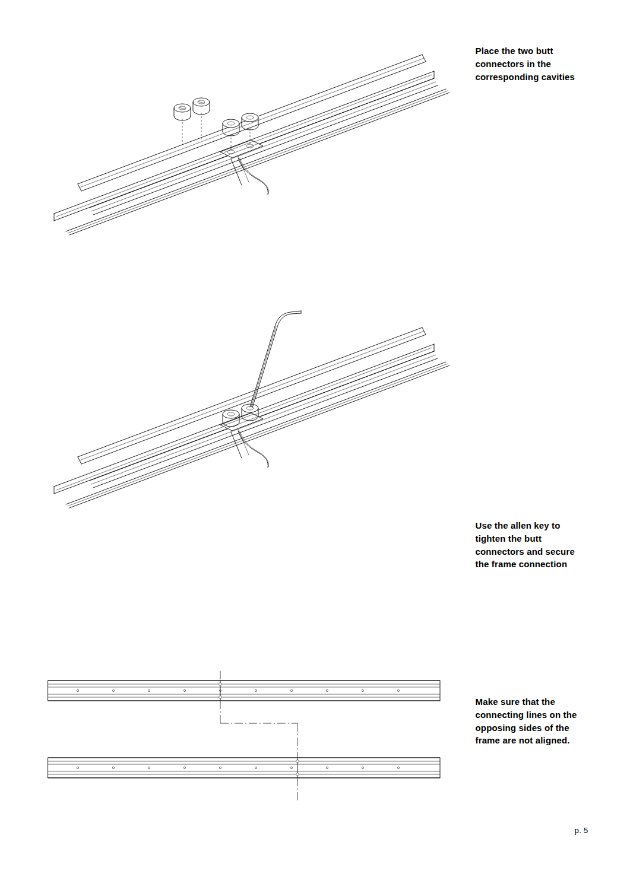Place the two butt connectors in the corresponding cavities
Use the allen key to tighten the butt connectors and secure the frame connection
Make sure that the connecting lines on the opposing sides of the frame are not aligned.
p. 5